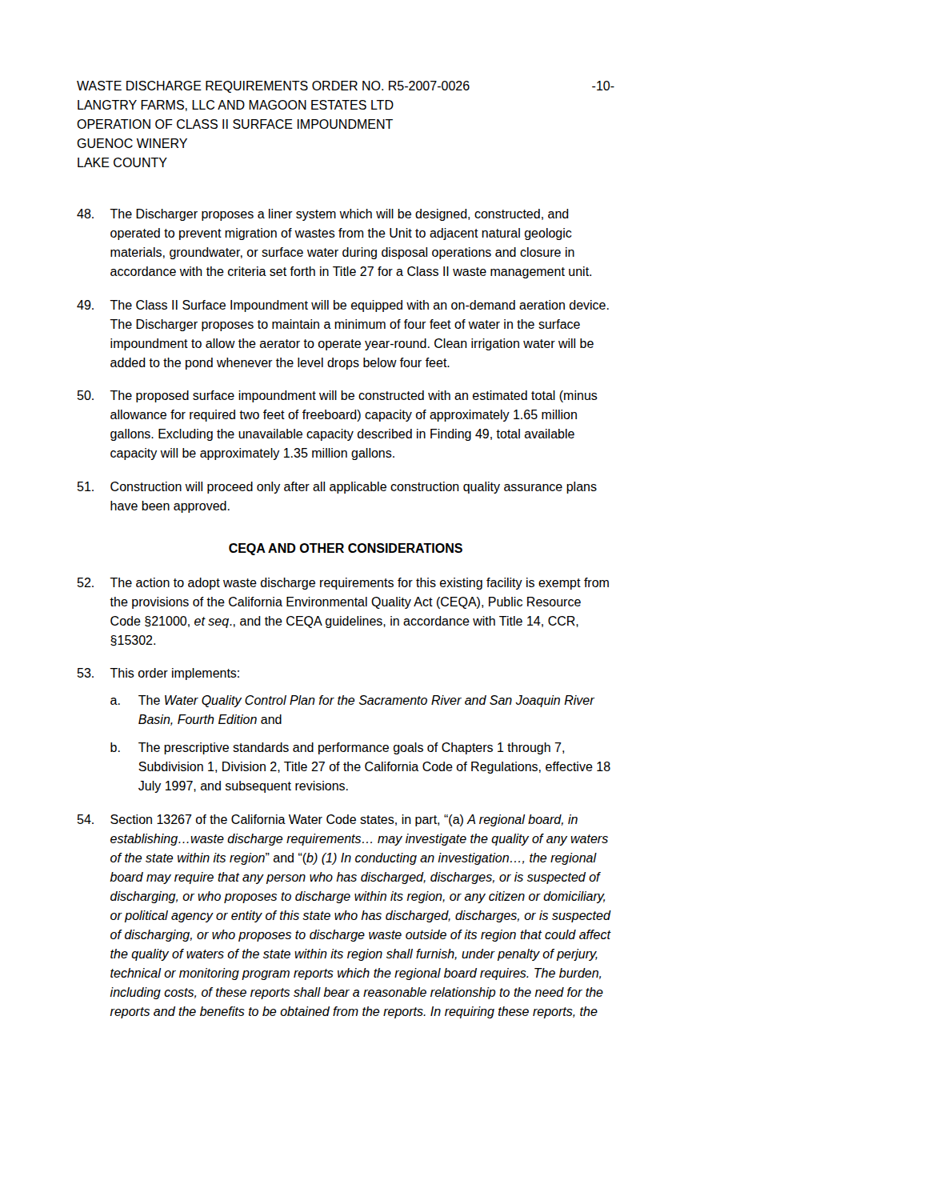Waste Discharge Requirements Order No. R5-2007-0026 -10-
Langtry Farms, LLC and Magoon Estates Ltd
Operation of Class II Surface Impoundment
Guenoc Winery
Lake County
The Discharger proposes a liner system which will be designed, constructed, and operated to prevent migration of wastes from the Unit to adjacent natural geologic materials, groundwater, or surface water during disposal operations and closure in accordance with the criteria set forth in Title 27 for a Class II waste management unit.
The Class II Surface Impoundment will be equipped with an on-demand aeration device. The Discharger proposes to maintain a minimum of four feet of water in the surface impoundment to allow the aerator to operate year-round. Clean irrigation water will be added to the pond whenever the level drops below four feet.
The proposed surface impoundment will be constructed with an estimated total (minus allowance for required two feet of freeboard) capacity of approximately 1.65 million gallons. Excluding the unavailable capacity described in Finding 49, total available capacity will be approximately 1.35 million gallons.
Construction will proceed only after all applicable construction quality assurance plans have been approved.
CEQA and Other Considerations
The action to adopt waste discharge requirements for this existing facility is exempt from the provisions of the California Environmental Quality Act (CEQA), Public Resource Code §21000, et seq., and the CEQA guidelines, in accordance with Title 14, CCR, §15302.
This order implements:
The Water Quality Control Plan for the Sacramento River and San Joaquin River Basin, Fourth Edition and
The prescriptive standards and performance goals of Chapters 1 through 7, Subdivision 1, Division 2, Title 27 of the California Code of Regulations, effective 18 July 1997, and subsequent revisions.
Section 13267 of the California Water Code states, in part, “(a) A regional board, in establishing…waste discharge requirements… may investigate the quality of any waters of the state within its region” and “(b) (1) In conducting an investigation…, the regional board may require that any person who has discharged, discharges, or is suspected of discharging, or who proposes to discharge within its region, or any citizen or domiciliary, or political agency or entity of this state who has discharged, discharges, or is suspected of discharging, or who proposes to discharge waste outside of its region that could affect the quality of waters of the state within its region shall furnish, under penalty of perjury, technical or monitoring program reports which the regional board requires. The burden, including costs, of these reports shall bear a reasonable relationship to the need for the reports and the benefits to be obtained from the reports. In requiring these reports, the